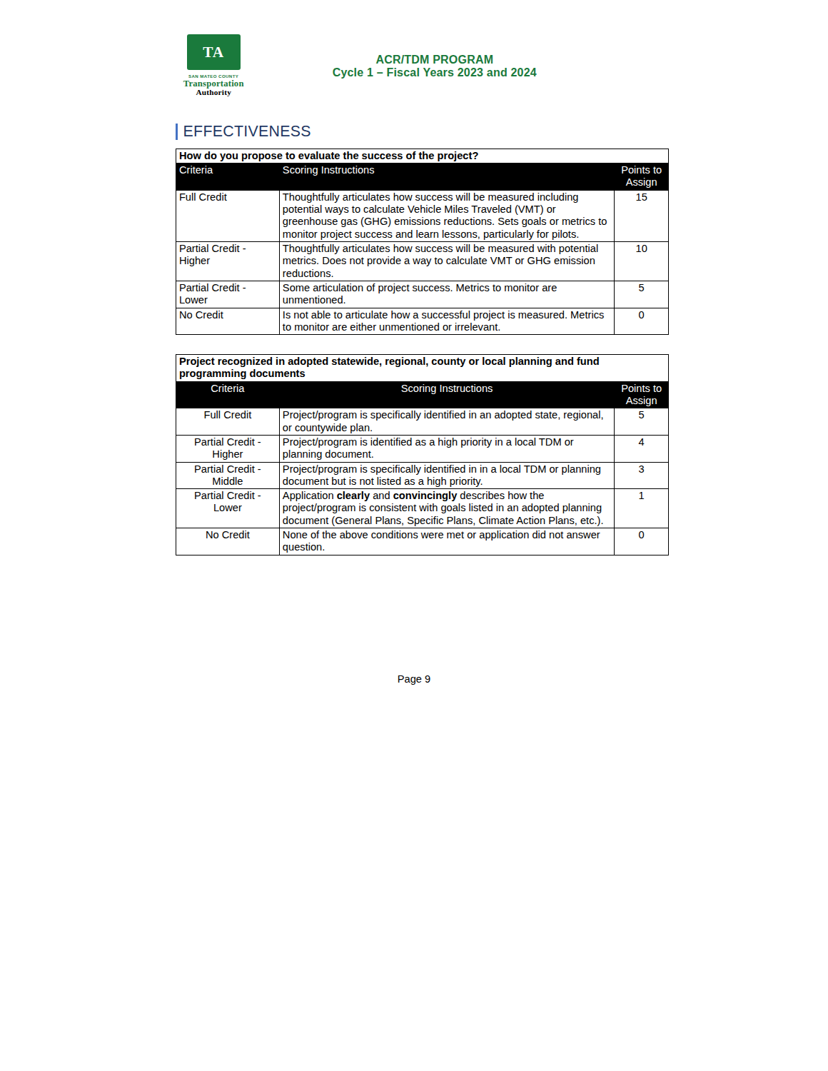San Mateo County
Transportation
Authority
ACR/TDM PROGRAM
Cycle 1 – Fiscal Years 2023 and 2024
EFFECTIVENESS
| How do you propose to evaluate the success of the project? |
| Criteria | Scoring Instructions | Points to Assign |
| Full Credit | Thoughtfully articulates how success will be measured including potential ways to calculate Vehicle Miles Traveled (VMT) or greenhouse gas (GHG) emissions reductions. Sets goals or metrics to monitor project success and learn lessons, particularly for pilots. | 15 |
| Partial Credit - Higher | Thoughtfully articulates how success will be measured with potential metrics. Does not provide a way to calculate VMT or GHG emission reductions. | 10 |
| Partial Credit - Lower | Some articulation of project success. Metrics to monitor are unmentioned. | 5 |
| No Credit | Is not able to articulate how a successful project is measured. Metrics to monitor are either unmentioned or irrelevant. | 0 |
| Project recognized in adopted statewide, regional, county or local planning and fund programming documents |
| Criteria | Scoring Instructions | Points to Assign |
| Full Credit | Project/program is specifically identified in an adopted state, regional, or countywide plan. | 5 |
| Partial Credit - Higher | Project/program is identified as a high priority in a local TDM or planning document. | 4 |
| Partial Credit - Middle | Project/program is specifically identified in in a local TDM or planning document but is not listed as a high priority. | 3 |
| Partial Credit - Lower | Application clearly and convincingly describes how the project/program is consistent with goals listed in an adopted planning document (General Plans, Specific Plans, Climate Action Plans, etc.). | 1 |
| No Credit | None of the above conditions were met or application did not answer question. | 0 |
Page 9